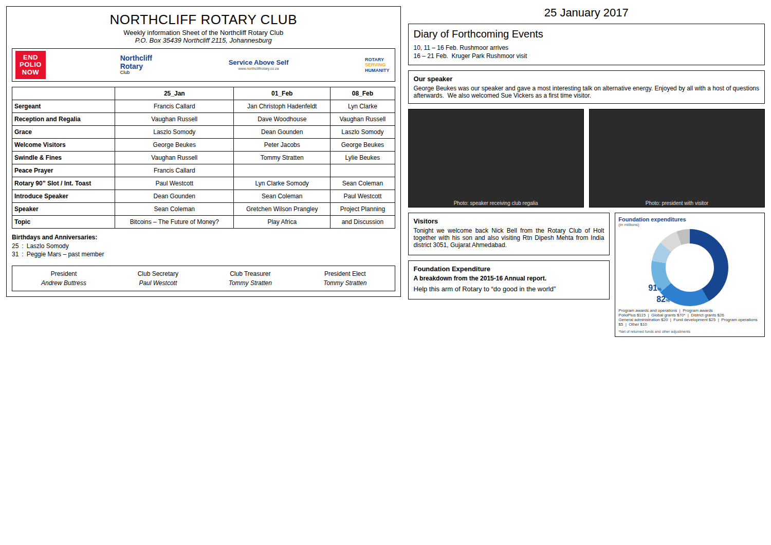NORTHCLIFF ROTARY CLUB
Weekly information Sheet of the Northcliff Rotary Club
P.O. Box 35439 Northcliff 2115, Johannesburg
END
POLIO
NOW
Northcliff
Rotary
Club
Service Above Self
www.northcliffrotary.co.za
ROTARY
SERVING
HUMANITY
| | 25_Jan | 01_Feb | 08_Feb |
| --- | --- | --- | --- |
| Sergeant | Francis Callard | Jan Christoph Hadenfeldt | Lyn Clarke |
| Reception and Regalia | Vaughan Russell | Dave Woodhouse | Vaughan Russell |
| Grace | Laszlo Somody | Dean Gounden | Laszlo Somody |
| Welcome Visitors | George Beukes | Peter Jacobs | George Beukes |
| Swindle & Fines | Vaughan Russell | Tommy Stratten | Lylie Beukes |
| Peace Prayer | Francis Callard | | |
| Rotary 90” Slot / Int. Toast | Paul Westcott | Lyn Clarke Somody | Sean Coleman |
| Introduce Speaker | Dean Gounden | Sean Coleman | Paul Westcott |
| Speaker | Sean Coleman | Gretchen Wilson Prangley | Project Planning |
| Topic | Bitcoins – The Future of Money? | Play Africa | and Discussion |
Birthdays and Anniversaries:
| 25 | : | Laszlo Somody |
| 31 | : | Peggie Mars – past member |
| President | Club Secretary | Club Treasurer | President Elect |
| Andrew Buttress | Paul Westcott | Tommy Stratten | Tommy Stratten |
25 January 2017
Diary of Forthcoming Events
10, 11 – 16 Feb. Rushmoor arrives
16 – 21 Feb. Kruger Park Rushmoor visit
Our speaker
George Beukes was our speaker and gave a most interesting talk on alternative energy. Enjoyed by all with a host of questions afterwards. We also welcomed Sue Vickers as a first time visitor.
Photo: speaker receiving club regalia
Photo: president with visitor
Visitors
Tonight we welcome back Nick Bell from the Rotary Club of Holt together with his son and also visiting Rtn Dipesh Mehta from India district 3051, Gujarat Ahmedabad.
Foundation Expenditure
A breakdown from the 2015-16 Annual report.
Help this arm of Rotary to “do good in the world”
Foundation expenditures
(in millions)
91%
82%
Program awards and operations | Program awards
PolioPlus $115 | Global grants $70* | District grants $26
General administration $20 | Fund development $25 | Program operations $5 | Other $10
*Net of returned funds and other adjustments